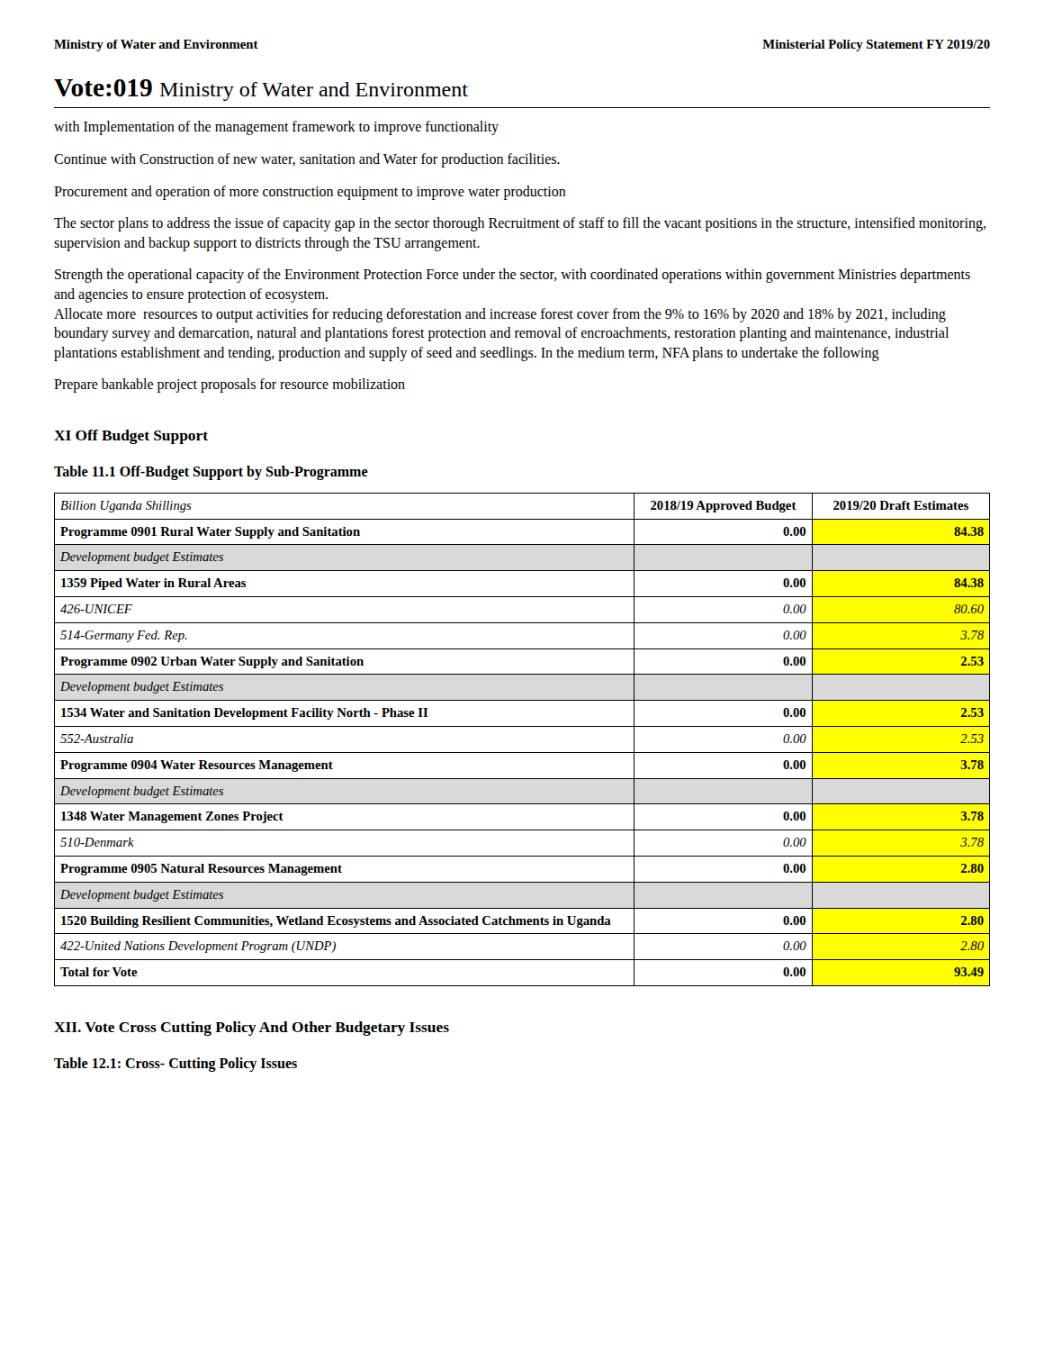Ministry of Water and Environment
Ministerial Policy Statement FY 2019/20
Vote:019 Ministry of Water and Environment
with Implementation of the management framework to improve functionality
Continue with Construction of new water, sanitation and Water for production facilities.
Procurement and operation of more construction equipment to improve water production
The sector plans to address the issue of capacity gap in the sector thorough Recruitment of staff to fill the vacant positions in the structure, intensified monitoring, supervision and backup support to districts through the TSU arrangement.
Strength the operational capacity of the Environment Protection Force under the sector, with coordinated operations within government Ministries departments and agencies to ensure protection of ecosystem.
Allocate more resources to output activities for reducing deforestation and increase forest cover from the 9% to 16% by 2020 and 18% by 2021, including boundary survey and demarcation, natural and plantations forest protection and removal of encroachments, restoration planting and maintenance, industrial plantations establishment and tending, production and supply of seed and seedlings. In the medium term, NFA plans to undertake the following
Prepare bankable project proposals for resource mobilization
XI Off Budget Support
Table 11.1 Off-Budget Support by Sub-Programme
| Billion Uganda Shillings | 2018/19 Approved Budget | 2019/20 Draft Estimates |
| Programme 0901 Rural Water Supply and Sanitation | 0.00 | 84.38 |
| Development budget Estimates | | |
| 1359 Piped Water in Rural Areas | 0.00 | 84.38 |
| 426-UNICEF | 0.00 | 80.60 |
| 514-Germany Fed. Rep. | 0.00 | 3.78 |
| Programme 0902 Urban Water Supply and Sanitation | 0.00 | 2.53 |
| Development budget Estimates | | |
| 1534 Water and Sanitation Development Facility North - Phase II | 0.00 | 2.53 |
| 552-Australia | 0.00 | 2.53 |
| Programme 0904 Water Resources Management | 0.00 | 3.78 |
| Development budget Estimates | | |
| 1348 Water Management Zones Project | 0.00 | 3.78 |
| 510-Denmark | 0.00 | 3.78 |
| Programme 0905 Natural Resources Management | 0.00 | 2.80 |
| Development budget Estimates | | |
| 1520 Building Resilient Communities, Wetland Ecosystems and Associated Catchments in Uganda | 0.00 | 2.80 |
| 422-United Nations Development Program (UNDP) | 0.00 | 2.80 |
| Total for Vote | 0.00 | 93.49 |
XII. Vote Cross Cutting Policy And Other Budgetary Issues
Table 12.1: Cross- Cutting Policy Issues